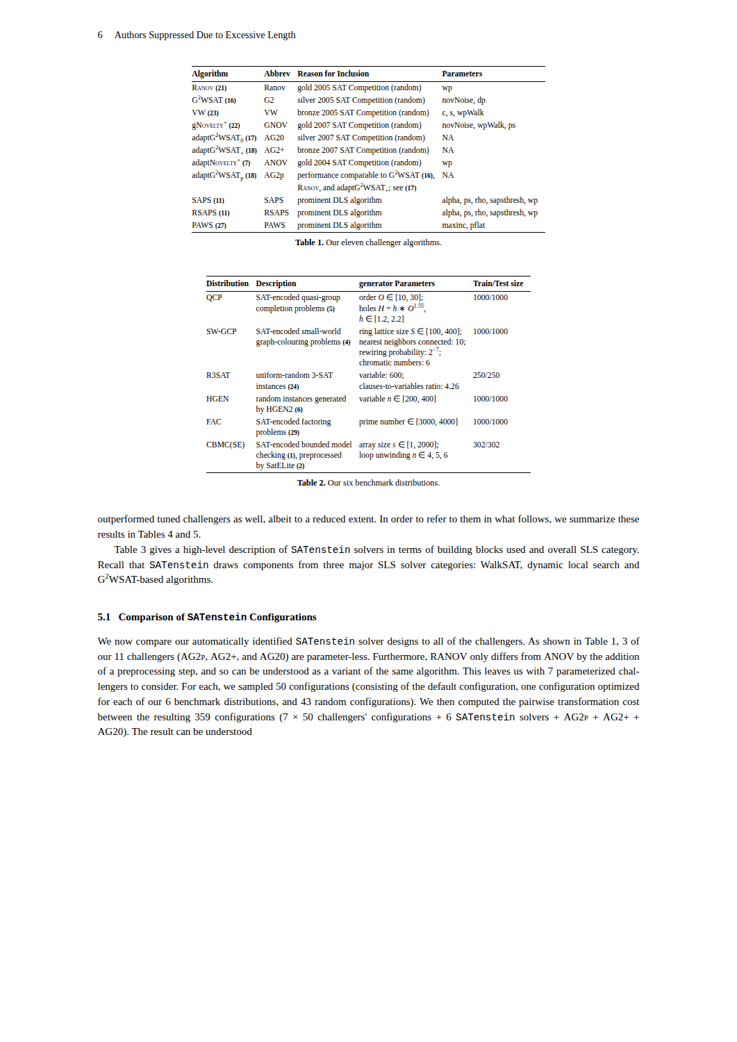6 Authors Suppressed Due to Excessive Length
Table 1. Our eleven challenger algorithms.
| Algorithm | Abbrev | Reason for Inclusion | Parameters |
| --- | --- | --- | --- |
| Ranov (21) | Ranov | gold 2005 SAT Competition (random) | wp |
| G 2 WSAT (16) | G2 | silver 2005 SAT Competition (random) | novNoise, dp |
| VW (23) | VW | bronze 2005 SAT Competition (random) | c, s, wpWalk |
| g Novelty + (22) | GNOV | gold 2007 SAT Competition (random) | novNoise, wpWalk, ps |
| adaptG 2 WSAT 0 (17) | AG20 | silver 2007 SAT Competition (random) | NA |
| adaptG 2 WSAT + (18) | AG2+ | bronze 2007 SAT Competition (random) | NA |
| adapt Novelty + (7) | ANOV | gold 2004 SAT Competition (random) | wp |
| adaptG 2 WSAT p (18) | AG2p | performance comparable to G 2 WSAT (16) , | NA |
| | | Ranov , and adaptG 2 WSAT + ; see (17) | |
| SAPS (11) | SAPS | prominent DLS algorithm | alpha, ps, rho, sapsthresh, wp |
| RSAPS (11) | RSAPS | prominent DLS algorithm | alpha, ps, rho, sapsthresh, wp |
| PAWS (27) | PAWS | prominent DLS algorithm | maxinc, pflat |
Table 2. Our six benchmark distributions.
| Distribution | Description | generator Parameters | Train/Test size |
| --- | --- | --- | --- |
| QCP | SAT-encoded quasi-group completion problems (5) | order O ∈ [10, 30]; holes H = h ∗ O 1.55 , h ∈ [1.2, 2.2] | 1000/1000 |
| SW-GCP | SAT-encoded small-world graph-colouring problems (4) | ring lattice size S ∈ [100, 400]; nearest neighbors connected: 10; rewiring probability: 2 −7 ; chromatic numbers: 6 | 1000/1000 |
| R3SAT | uniform-random 3-SAT instances (24) | variable: 600; clauses-to-variables ratio: 4.26 | 250/250 |
| HGEN | random instances generated by HGEN2 (6) | variable n ∈ [200, 400] | 1000/1000 |
| FAC | SAT-encoded factoring problems (29) | prime number ∈ [3000, 4000] | 1000/1000 |
| CBMC(SE) | SAT-encoded bounded model checking (1) , preprocessed by SatELite (2) | array size s ∈ [1, 2000]; loop unwinding n ∈ 4, 5, 6 | 302/302 |
outperformed tuned challengers as well, albeit to a reduced extent. In order to refer to them in what follows, we summarize these results in Tables 4 and 5.
Table 3 gives a high-level description of SATenstein solvers in terms of building blocks used and overall SLS category. Recall that SATenstein draws components from three major SLS solver categories: WalkSAT, dynamic local search and G2WSAT-based algorithms.
5.1 Comparison of SATenstein Configurations
We now compare our automatically identified SATenstein solver designs to all of the challengers. As shown in Table 1, 3 of our 11 challengers (AG2p, AG2+, and AG20) are parameter-less. Furthermore, RANOV only differs from ANOV by the addition of a preprocessing step, and so can be understood as a variant of the same algorithm. This leaves us with 7 parameterized challengers to consider. For each, we sampled 50 configurations (consisting of the default configuration, one configuration optimized for each of our 6 benchmark distributions, and 43 random configurations). We then computed the pairwise transformation cost between the resulting 359 configurations (7 × 50 challengers' configurations + 6 SATenstein solvers + AG2p + AG2+ + AG20). The result can be understood